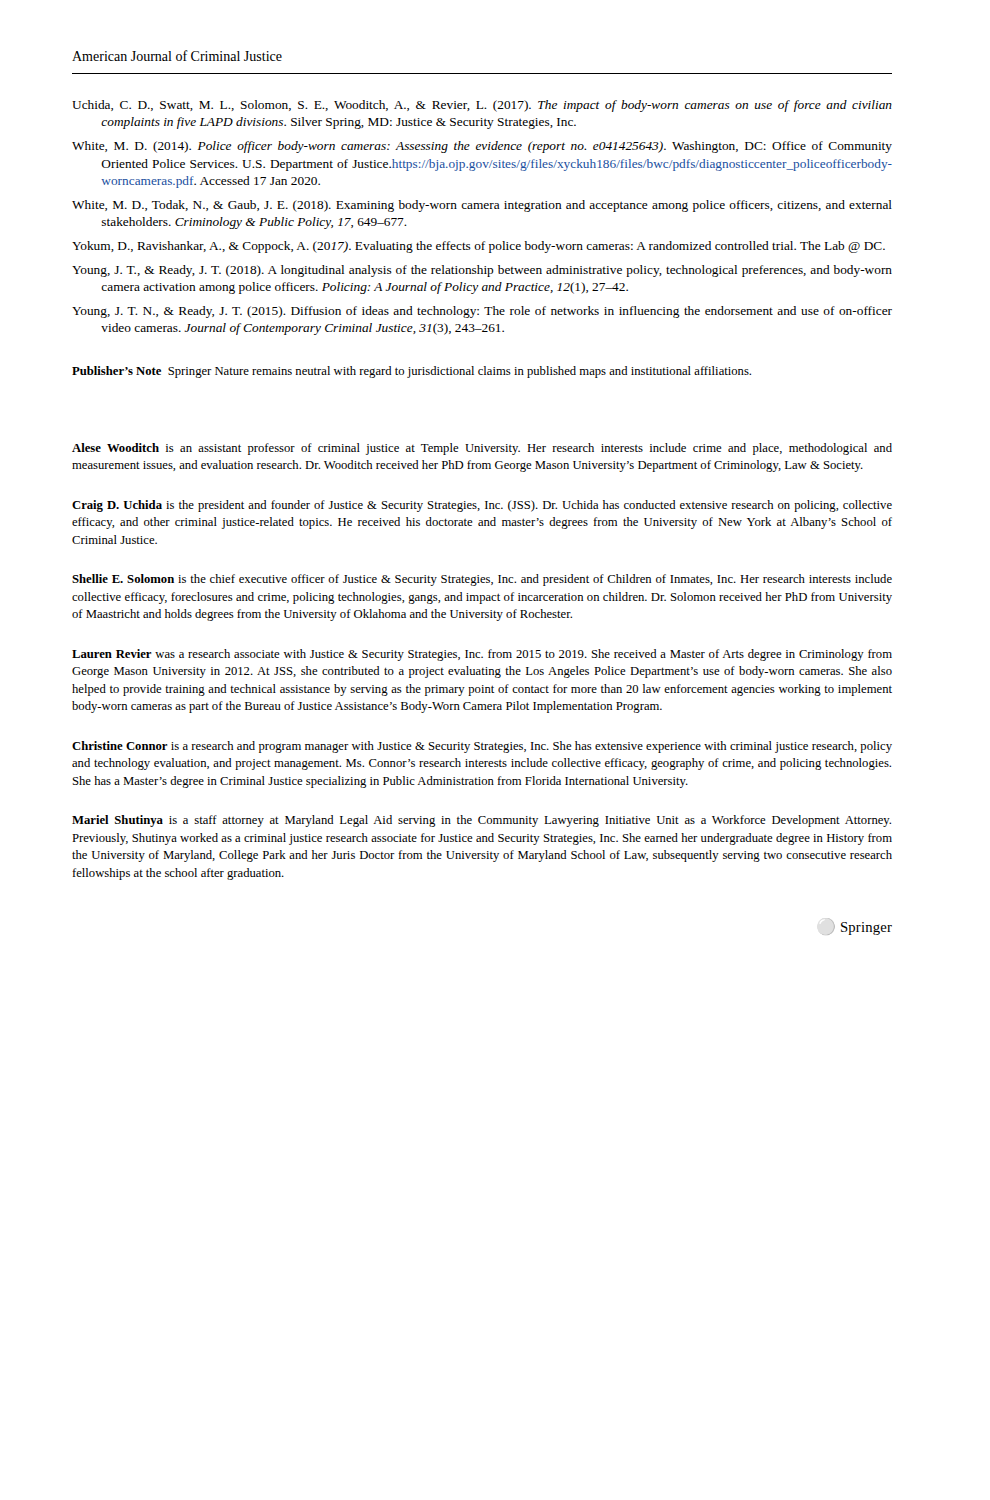American Journal of Criminal Justice
Uchida, C. D., Swatt, M. L., Solomon, S. E., Wooditch, A., & Revier, L. (2017). The impact of body-worn cameras on use of force and civilian complaints in five LAPD divisions. Silver Spring, MD: Justice & Security Strategies, Inc.
White, M. D. (2014). Police officer body-worn cameras: Assessing the evidence (report no. e041425643). Washington, DC: Office of Community Oriented Police Services. U.S. Department of Justice.https://bja.ojp.gov/sites/g/files/xyckuh186/files/bwc/pdfs/diagnosticcenter_policeofficerbody-worncameras.pdf. Accessed 17 Jan 2020.
White, M. D., Todak, N., & Gaub, J. E. (2018). Examining body-worn camera integration and acceptance among police officers, citizens, and external stakeholders. Criminology & Public Policy, 17, 649–677.
Yokum, D., Ravishankar, A., & Coppock, A. (2017). Evaluating the effects of police body-worn cameras: A randomized controlled trial. The Lab @ DC.
Young, J. T., & Ready, J. T. (2018). A longitudinal analysis of the relationship between administrative policy, technological preferences, and body-worn camera activation among police officers. Policing: A Journal of Policy and Practice, 12(1), 27–42.
Young, J. T. N., & Ready, J. T. (2015). Diffusion of ideas and technology: The role of networks in influencing the endorsement and use of on-officer video cameras. Journal of Contemporary Criminal Justice, 31(3), 243–261.
Publisher’s Note Springer Nature remains neutral with regard to jurisdictional claims in published maps and institutional affiliations.
Alese Wooditch is an assistant professor of criminal justice at Temple University. Her research interests include crime and place, methodological and measurement issues, and evaluation research. Dr. Wooditch received her PhD from George Mason University’s Department of Criminology, Law & Society.
Craig D. Uchida is the president and founder of Justice & Security Strategies, Inc. (JSS). Dr. Uchida has conducted extensive research on policing, collective efficacy, and other criminal justice-related topics. He received his doctorate and master’s degrees from the University of New York at Albany’s School of Criminal Justice.
Shellie E. Solomon is the chief executive officer of Justice & Security Strategies, Inc. and president of Children of Inmates, Inc. Her research interests include collective efficacy, foreclosures and crime, policing technologies, gangs, and impact of incarceration on children. Dr. Solomon received her PhD from University of Maastricht and holds degrees from the University of Oklahoma and the University of Rochester.
Lauren Revier was a research associate with Justice & Security Strategies, Inc. from 2015 to 2019. She received a Master of Arts degree in Criminology from George Mason University in 2012. At JSS, she contributed to a project evaluating the Los Angeles Police Department’s use of body-worn cameras. She also helped to provide training and technical assistance by serving as the primary point of contact for more than 20 law enforcement agencies working to implement body-worn cameras as part of the Bureau of Justice Assistance’s Body-Worn Camera Pilot Implementation Program.
Christine Connor is a research and program manager with Justice & Security Strategies, Inc. She has extensive experience with criminal justice research, policy and technology evaluation, and project management. Ms. Connor’s research interests include collective efficacy, geography of crime, and policing technologies. She has a Master’s degree in Criminal Justice specializing in Public Administration from Florida International University.
Mariel Shutinya is a staff attorney at Maryland Legal Aid serving in the Community Lawyering Initiative Unit as a Workforce Development Attorney. Previously, Shutinya worked as a criminal justice research associate for Justice and Security Strategies, Inc. She earned her undergraduate degree in History from the University of Maryland, College Park and her Juris Doctor from the University of Maryland School of Law, subsequently serving two consecutive research fellowships at the school after graduation.
⚪Springer